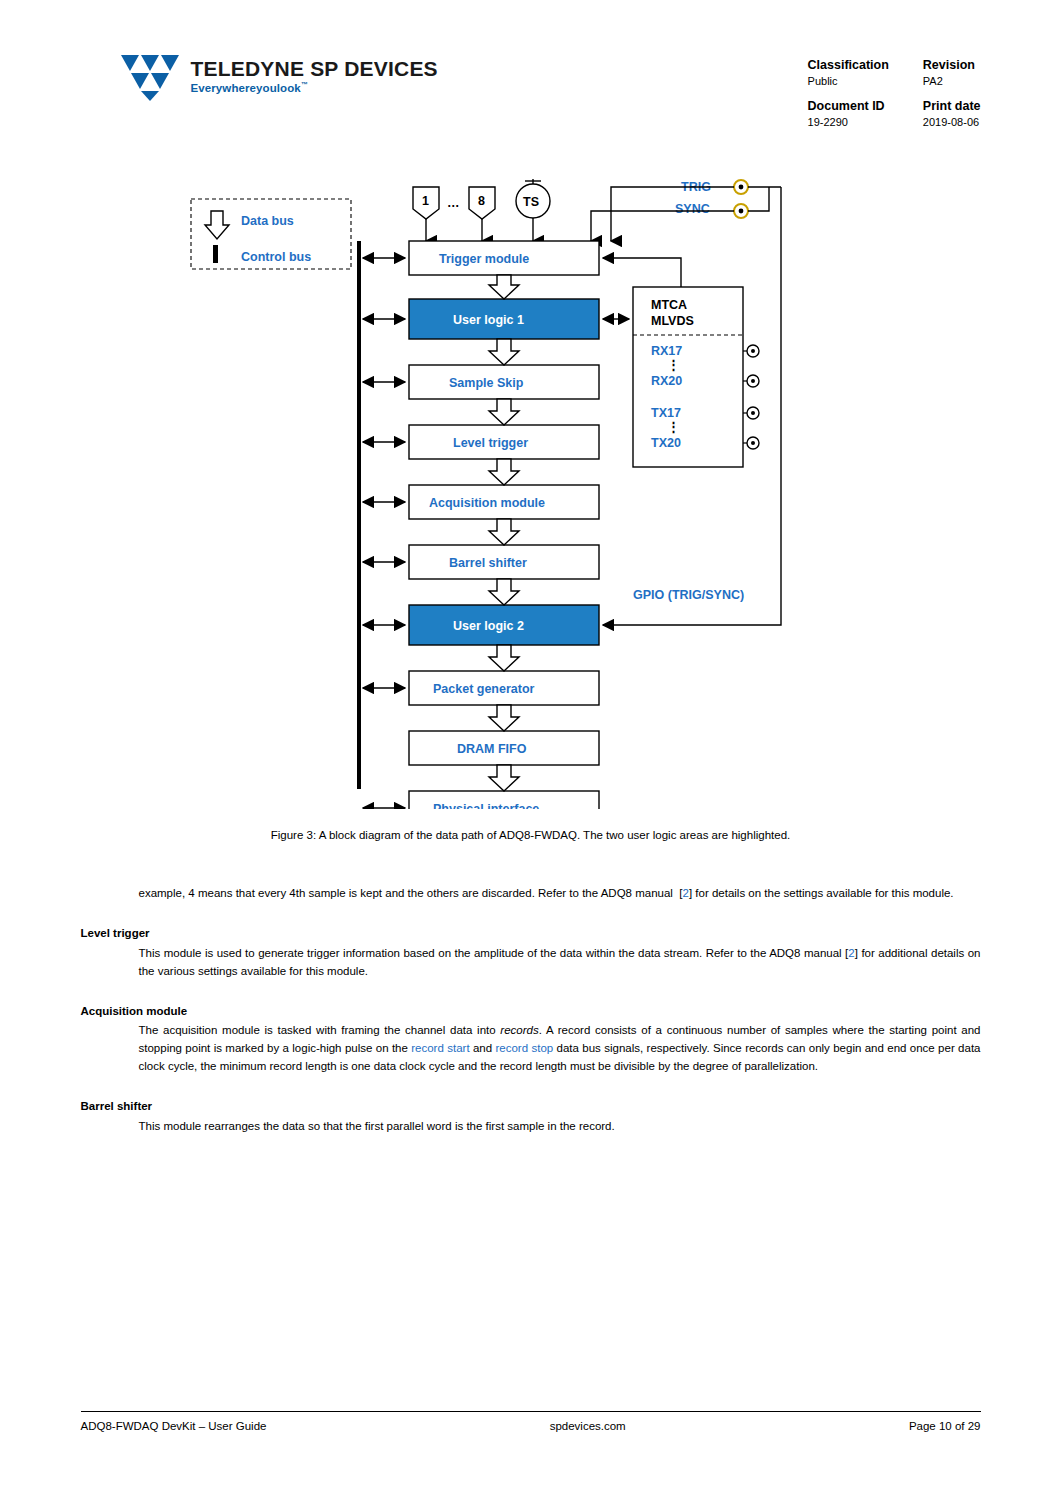TELEDYNE SP DEVICES
Everywhereyoulook™
Classification
Public
Revision
PA2
Document ID
19-2290
Print date
2019-08-06
Data bus Control bus 1 … 8 TS TRIG SYNC Trigger module User logic 1 Sample Skip Level trigger Acquisition module Barrel shifter User logic 2 Packet generator DRAM FIFO Physical interface MTCA MLVDS RX17 ⋮ RX20 TX17 ⋮ TX20 GPIO (TRIG/SYNC)
Figure 3: A block diagram of the data path of ADQ8-FWDAQ. The two user logic areas are highlighted.
example, 4 means that every 4th sample is kept and the others are discarded. Refer to the ADQ8 manual [2] for details on the settings available for this module.
Level trigger
This module is used to generate trigger information based on the amplitude of the data within the data stream. Refer to the ADQ8 manual [2] for additional details on the various settings available for this module.
Acquisition module
The acquisition module is tasked with framing the channel data into records. A record consists of a continuous number of samples where the starting point and stopping point is marked by a logic-high pulse on the record start and record stop data bus signals, respectively. Since records can only begin and end once per data clock cycle, the minimum record length is one data clock cycle and the record length must be divisible by the degree of parallelization.
Barrel shifter
This module rearranges the data so that the first parallel word is the first sample in the record.
ADQ8-FWDAQ DevKit – User Guide
spdevices.com
Page 10 of 29